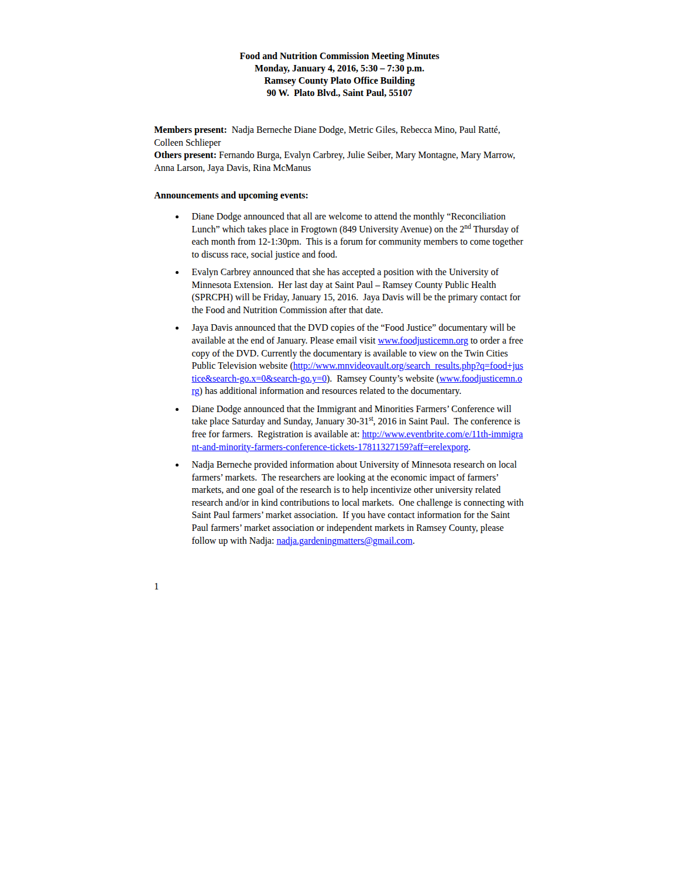Food and Nutrition Commission Meeting Minutes Monday, January 4, 2016, 5:30 – 7:30 p.m. Ramsey County Plato Office Building 90 W. Plato Blvd., Saint Paul, 55107
Members present: Nadja Berneche Diane Dodge, Metric Giles, Rebecca Mino, Paul Ratté, Colleen Schlieper
Others present: Fernando Burga, Evalyn Carbrey, Julie Seiber, Mary Montagne, Mary Marrow, Anna Larson, Jaya Davis, Rina McManus
Announcements and upcoming events:
Diane Dodge announced that all are welcome to attend the monthly “Reconciliation Lunch” which takes place in Frogtown (849 University Avenue) on the 2nd Thursday of each month from 12-1:30pm. This is a forum for community members to come together to discuss race, social justice and food.
Evalyn Carbrey announced that she has accepted a position with the University of Minnesota Extension. Her last day at Saint Paul – Ramsey County Public Health (SPRCPH) will be Friday, January 15, 2016. Jaya Davis will be the primary contact for the Food and Nutrition Commission after that date.
Jaya Davis announced that the DVD copies of the “Food Justice” documentary will be available at the end of January. Please email visit www.foodjusticemn.org to order a free copy of the DVD. Currently the documentary is available to view on the Twin Cities Public Television website (http://www.mnvideovault.org/search_results.php?q=food+justice&search-go.x=0&search-go.y=0). Ramsey County’s website (www.foodjusticemn.org) has additional information and resources related to the documentary.
Diane Dodge announced that the Immigrant and Minorities Farmers’ Conference will take place Saturday and Sunday, January 30-31st, 2016 in Saint Paul. The conference is free for farmers. Registration is available at: http://www.eventbrite.com/e/11th-immigrant-and-minority-farmers-conference-tickets-17811327159?aff=erelexporg.
Nadja Berneche provided information about University of Minnesota research on local farmers’ markets. The researchers are looking at the economic impact of farmers’ markets, and one goal of the research is to help incentivize other university related research and/or in kind contributions to local markets. One challenge is connecting with Saint Paul farmers’ market association. If you have contact information for the Saint Paul farmers’ market association or independent markets in Ramsey County, please follow up with Nadja: nadja.gardeningmatters@gmail.com.
1